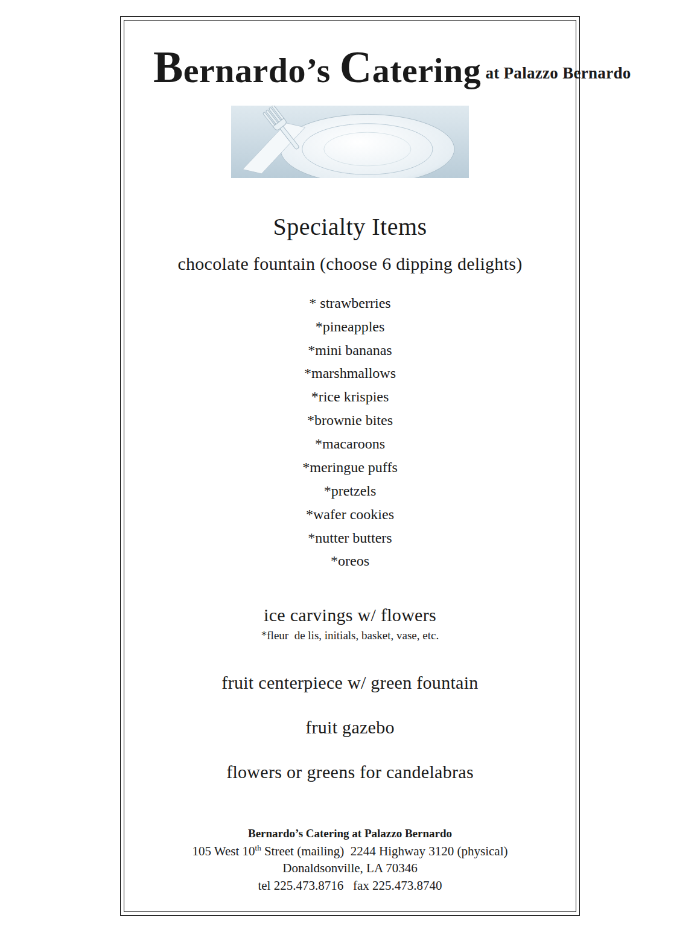Bernardo’s Catering at Palazzo Bernardo
Specialty Items
chocolate fountain (choose 6 dipping delights)
* strawberries
*pineapples
*mini bananas
*marshmallows
*rice krispies
*brownie bites
*macaroons
*meringue puffs
*pretzels
*wafer cookies
*nutter butters
*oreos
ice carvings w/ flowers
*fleur de lis, initials, basket, vase, etc.
fruit centerpiece w/ green fountain
fruit gazebo
flowers or greens for candelabras
Bernardo’s Catering at Palazzo Bernardo
105 West 10th Street (mailing) 2244 Highway 3120 (physical)
Donaldsonville, LA 70346
tel 225.473.8716 fax 225.473.8740